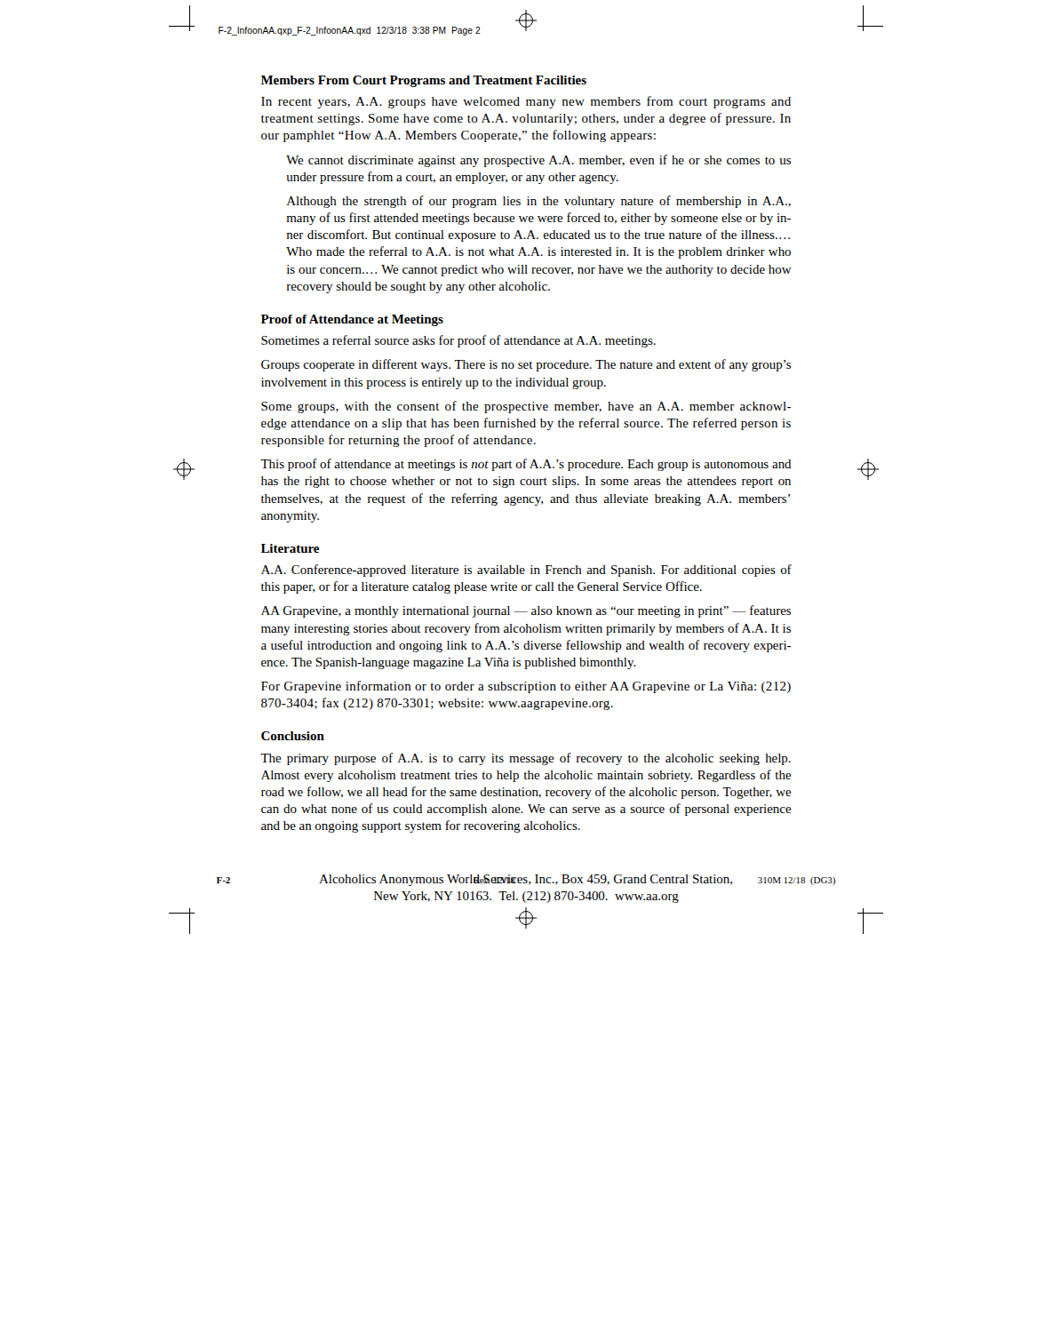F-2_InfoonAA.qxp_F-2_InfoonAA.qxd 12/3/18 3:38 PM Page 2
Members From Court Programs and Treatment Facilities
In recent years, A.A. groups have welcomed many new members from court programs and treatment settings. Some have come to A.A. voluntarily; others, under a degree of pressure. In our pamphlet “How A.A. Members Cooperate,” the following appears:
We cannot discriminate against any prospective A.A. member, even if he or she comes to us under pressure from a court, an employer, or any other agency.
Although the strength of our program lies in the voluntary nature of membership in A.A., many of us first attended meetings because we were forced to, either by someone else or by inner discomfort. But continual exposure to A.A. educated us to the true nature of the illness.… Who made the referral to A.A. is not what A.A. is interested in. It is the problem drinker who is our concern.… We cannot predict who will recover, nor have we the authority to decide how recovery should be sought by any other alcoholic.
Proof of Attendance at Meetings
Sometimes a referral source asks for proof of attendance at A.A. meetings.
Groups cooperate in different ways. There is no set procedure. The nature and extent of any group’s involvement in this process is entirely up to the individual group.
Some groups, with the consent of the prospective member, have an A.A. member acknowledge attendance on a slip that has been furnished by the referral source. The referred person is responsible for returning the proof of attendance.
This proof of attendance at meetings is not part of A.A.’s procedure. Each group is autonomous and has the right to choose whether or not to sign court slips. In some areas the attendees report on themselves, at the request of the referring agency, and thus alleviate breaking A.A. members’ anonymity.
Literature
A.A. Conference-approved literature is available in French and Spanish. For additional copies of this paper, or for a literature catalog please write or call the General Service Office.
AA Grapevine, a monthly international journal — also known as “our meeting in print” — features many interesting stories about recovery from alcoholism written primarily by members of A.A. It is a useful introduction and ongoing link to A.A.’s diverse fellowship and wealth of recovery experience. The Spanish-language magazine La Viña is published bimonthly.
For Grapevine information or to order a subscription to either AA Grapevine or La Viña: (212) 870-3404; fax (212) 870-3301; website: www.aagrapevine.org.
Conclusion
The primary purpose of A.A. is to carry its message of recovery to the alcoholic seeking help. Almost every alcoholism treatment tries to help the alcoholic maintain sobriety. Regardless of the road we follow, we all head for the same destination, recovery of the alcoholic person. Together, we can do what none of us could accomplish alone. We can serve as a source of personal experience and be an ongoing support system for recovering alcoholics.
Alcoholics Anonymous World Services, Inc., Box 459, Grand Central Station,
New York, NY 10163. Tel. (212) 870-3400. www.aa.org
F-2 Rev. 12/18 310M 12/18 (DG3)